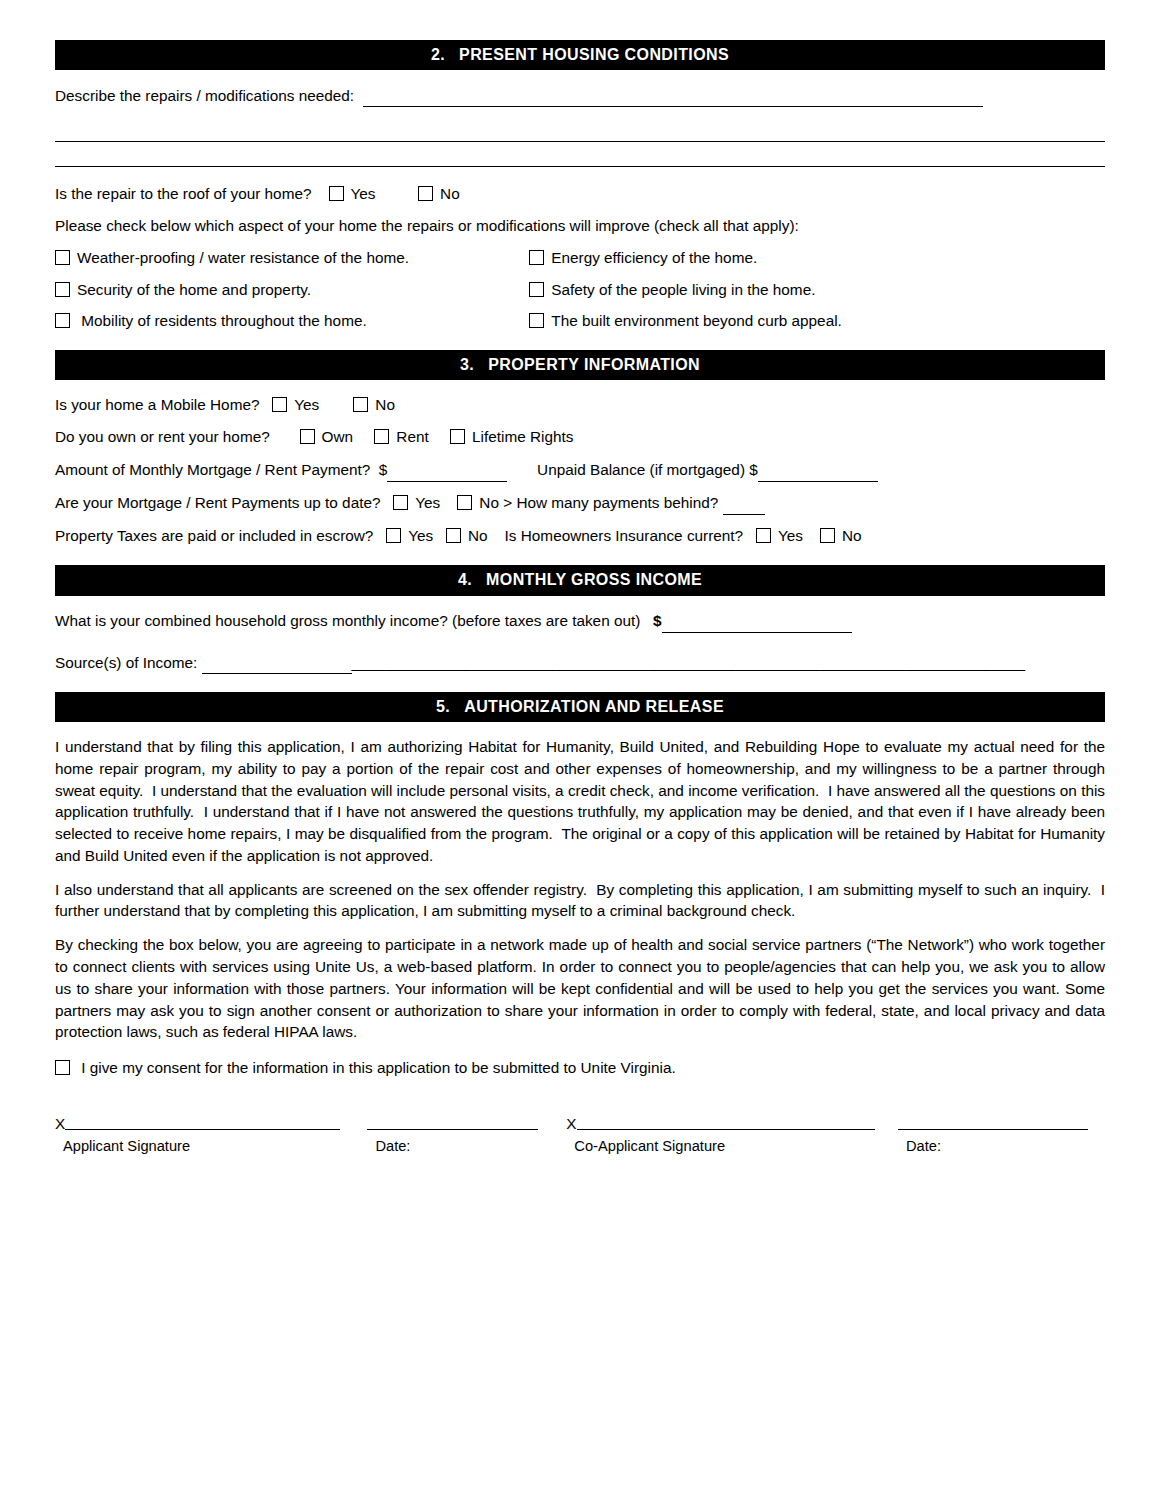2. PRESENT HOUSING CONDITIONS
Describe the repairs / modifications needed:
Is the repair to the roof of your home? Yes No
Please check below which aspect of your home the repairs or modifications will improve (check all that apply):
Weather-proofing / water resistance of the home. Energy efficiency of the home.
Security of the home and property. Safety of the people living in the home.
Mobility of residents throughout the home. The built environment beyond curb appeal.
3. PROPERTY INFORMATION
Is your home a Mobile Home? Yes No
Do you own or rent your home? Own Rent Lifetime Rights
Amount of Monthly Mortgage / Rent Payment? $ Unpaid Balance (if mortgaged) $
Are your Mortgage / Rent Payments up to date? Yes No > How many payments behind?
Property Taxes are paid or included in escrow? Yes No Is Homeowners Insurance current? Yes No
4. MONTHLY GROSS INCOME
What is your combined household gross monthly income? (before taxes are taken out) $
Source(s) of Income: _______________________________________________________________________________
5. AUTHORIZATION AND RELEASE
I understand that by filing this application, I am authorizing Habitat for Humanity, Build United, and Rebuilding Hope to evaluate my actual need for the home repair program, my ability to pay a portion of the repair cost and other expenses of homeownership, and my willingness to be a partner through sweat equity. I understand that the evaluation will include personal visits, a credit check, and income verification. I have answered all the questions on this application truthfully. I understand that if I have not answered the questions truthfully, my application may be denied, and that even if I have already been selected to receive home repairs, I may be disqualified from the program. The original or a copy of this application will be retained by Habitat for Humanity and Build United even if the application is not approved.
I also understand that all applicants are screened on the sex offender registry. By completing this application, I am submitting myself to such an inquiry. I further understand that by completing this application, I am submitting myself to a criminal background check.
By checking the box below, you are agreeing to participate in a network made up of health and social service partners (“The Network”) who work together to connect clients with services using Unite Us, a web-based platform. In order to connect you to people/agencies that can help you, we ask you to allow us to share your information with those partners. Your information will be kept confidential and will be used to help you get the services you want. Some partners may ask you to sign another consent or authorization to share your information in order to comply with federal, state, and local privacy and data protection laws, such as federal HIPAA laws.
I give my consent for the information in this application to be submitted to Unite Virginia.
| X | | X | |
| Applicant Signature | Date: | Co-Applicant Signature | Date: |